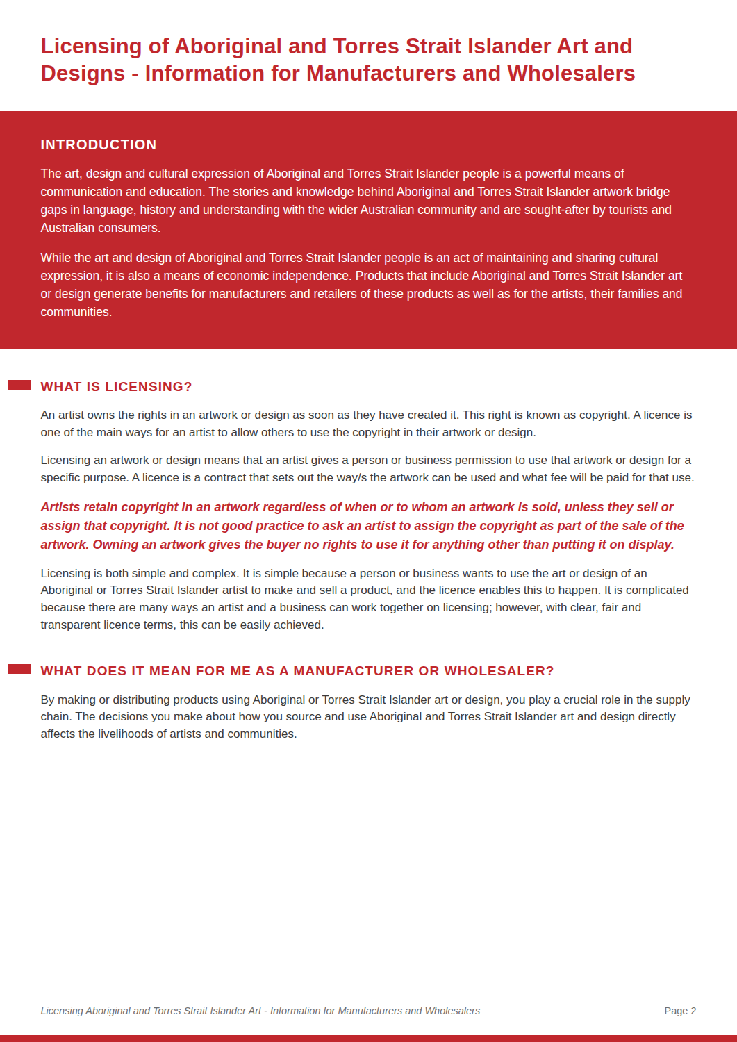Licensing of Aboriginal and Torres Strait Islander Art and Designs - Information for Manufacturers and Wholesalers
Introduction
The art, design and cultural expression of Aboriginal and Torres Strait Islander people is a powerful means of communication and education. The stories and knowledge behind Aboriginal and Torres Strait Islander artwork bridge gaps in language, history and understanding with the wider Australian community and are sought-after by tourists and Australian consumers.
While the art and design of Aboriginal and Torres Strait Islander people is an act of maintaining and sharing cultural expression, it is also a means of economic independence. Products that include Aboriginal and Torres Strait Islander art or design generate benefits for manufacturers and retailers of these products as well as for the artists, their families and communities.
What is licensing?
An artist owns the rights in an artwork or design as soon as they have created it. This right is known as copyright. A licence is one of the main ways for an artist to allow others to use the copyright in their artwork or design.
Licensing an artwork or design means that an artist gives a person or business permission to use that artwork or design for a specific purpose. A licence is a contract that sets out the way/s the artwork can be used and what fee will be paid for that use.
Artists retain copyright in an artwork regardless of when or to whom an artwork is sold, unless they sell or assign that copyright. It is not good practice to ask an artist to assign the copyright as part of the sale of the artwork. Owning an artwork gives the buyer no rights to use it for anything other than putting it on display.
Licensing is both simple and complex. It is simple because a person or business wants to use the art or design of an Aboriginal or Torres Strait Islander artist to make and sell a product, and the licence enables this to happen. It is complicated because there are many ways an artist and a business can work together on licensing; however, with clear, fair and transparent licence terms, this can be easily achieved.
What does it mean for me as a manufacturer or wholesaler?
By making or distributing products using Aboriginal or Torres Strait Islander art or design, you play a crucial role in the supply chain. The decisions you make about how you source and use Aboriginal and Torres Strait Islander art and design directly affects the livelihoods of artists and communities.
Licensing Aboriginal and Torres Strait Islander Art - Information for Manufacturers and Wholesalers Page 2